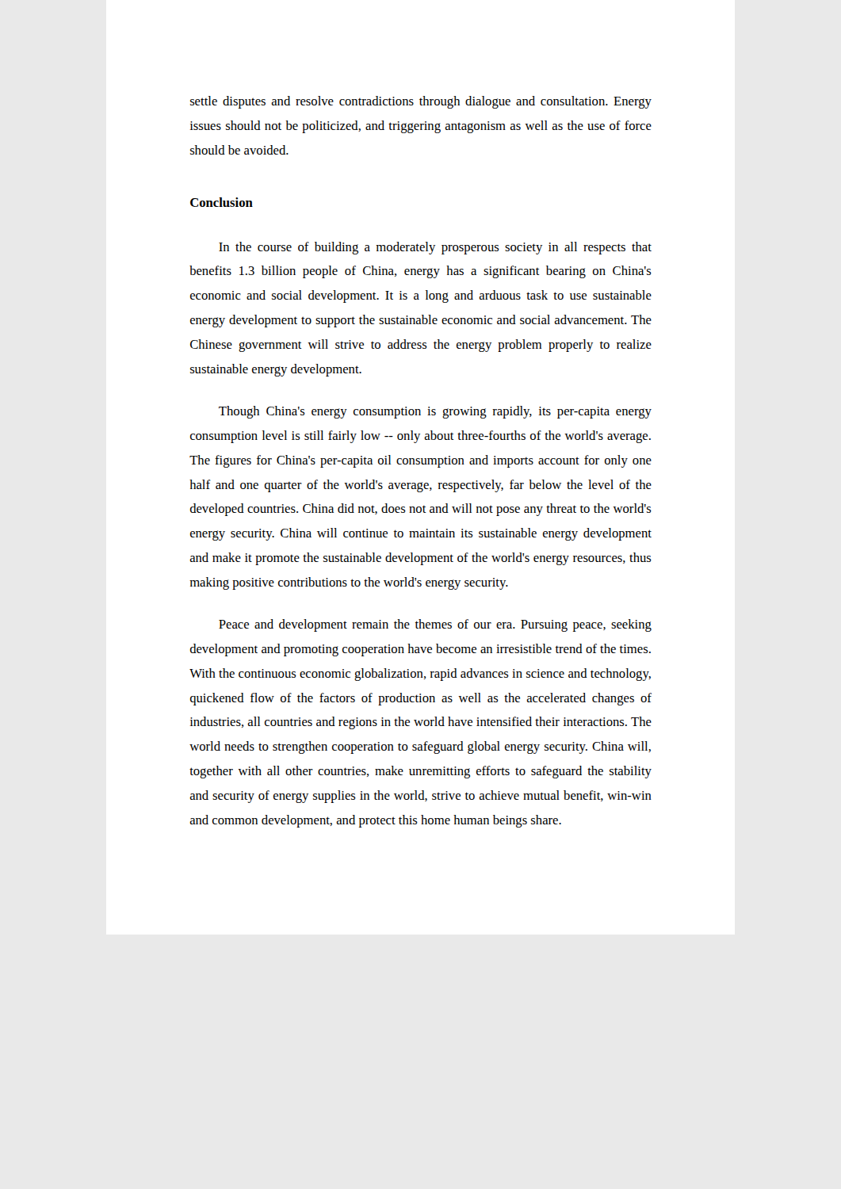settle disputes and resolve contradictions through dialogue and consultation. Energy issues should not be politicized, and triggering antagonism as well as the use of force should be avoided.
Conclusion
In the course of building a moderately prosperous society in all respects that benefits 1.3 billion people of China, energy has a significant bearing on China's economic and social development. It is a long and arduous task to use sustainable energy development to support the sustainable economic and social advancement. The Chinese government will strive to address the energy problem properly to realize sustainable energy development.
Though China's energy consumption is growing rapidly, its per-capita energy consumption level is still fairly low -- only about three-fourths of the world's average. The figures for China's per-capita oil consumption and imports account for only one half and one quarter of the world's average, respectively, far below the level of the developed countries. China did not, does not and will not pose any threat to the world's energy security. China will continue to maintain its sustainable energy development and make it promote the sustainable development of the world's energy resources, thus making positive contributions to the world's energy security.
Peace and development remain the themes of our era. Pursuing peace, seeking development and promoting cooperation have become an irresistible trend of the times. With the continuous economic globalization, rapid advances in science and technology, quickened flow of the factors of production as well as the accelerated changes of industries, all countries and regions in the world have intensified their interactions. The world needs to strengthen cooperation to safeguard global energy security. China will, together with all other countries, make unremitting efforts to safeguard the stability and security of energy supplies in the world, strive to achieve mutual benefit, win-win and common development, and protect this home human beings share.